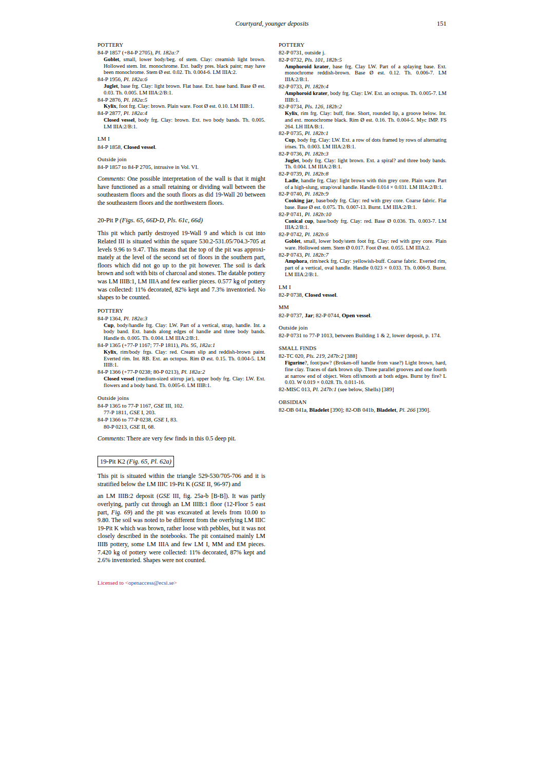Courtyard, younger deposits 151
POTTERY
84-P 1857 (+84-P 2705), Pl. 182a:7
Goblet, small, lower body/beg. of stem. Clay: creamish light brown. Hollowed stem. Int. monochrome. Ext. badly pres. black paint; may have been monochrome. Stem Ø est. 0.02. Th. 0.004-6. LM IIIA:2.
84-P 1956, Pl. 182a:6
Juglet, base frg. Clay: light brown. Flat base. Ext. base band. Base Ø est. 0.03. Th. 0.005. LM IIIA:2/B:1.
84-P 2876, Pl. 182a:5
Kylix, foot frg. Clay: brown. Plain ware. Foot Ø est. 0.10. LM IIIB:1.
84-P 2877, Pl. 182a:4
Closed vessel, body frg. Clay: brown. Ext. two body bands. Th. 0.005. LM IIIA:2/B:1.
LM I
84-P 1858, Closed vessel.
Outside join
84-P 1857 to 84-P 2705, intrusive in Vol. VI.
Comments: One possible interpretation of the wall is that it might have functioned as a small retaining or dividing wall between the southeastern floors and the south floors as did 19-Wall 20 between the southeastern floors and the northwestern floors.
20-Pit P (Figs. 65, 66D-D, Pls. 61c, 66d)
This pit which partly destroyed 19-Wall 9 and which is cut into Related III is situated within the square 530.2-531.05/704.3-705 at levels 9.96 to 9.47. This means that the top of the pit was approximately at the level of the second set of floors in the southern part, floors which did not go up to the pit however. The soil is dark brown and soft with bits of charcoal and stones. The datable pottery was LM IIIB:1, LM IIIA and few earlier pieces. 0.577 kg of pottery was collected: 11% decorated, 82% kept and 7.3% inventoried. No shapes to be counted.
POTTERY
84-P 1364, Pl. 182a:3
Cup, body/handle frg. Clay: LW. Part of a vertical, strap, handle. Int. a body band. Ext. bands along edges of handle and three body bands. Handle th. 0.005. Th. 0.004. LM IIIA:2/B:1.
84-P 1365 (+77-P 1167; 77-P 1811), Pls. 95, 182a:1
Kylix, rim/body frgs. Clay: red. Cream slip and reddish-brown paint. Everted rim. Int. RB. Ext. an octopus. Rim Ø est. 0.15. Th. 0.004-5. LM IIIB:1.
84-P 1366 (+77-P 0238; 80-P 0213), Pl. 182a:2
Closed vessel (medium-sized stirrup jar), upper body frg. Clay: LW. Ext. flowers and a body band. Th. 0.005-6. LM IIIB:1.
Outside joins
84-P 1365 to 77-P 1167, GSE III, 102.
77-P 1811, GSE I, 203.
84-P 1366 to 77-P 0238, GSE I, 83.
80-P 0213, GSE II, 68.
Comments: There are very few finds in this 0.5 deep pit.
19-Pit K2 (Fig. 65, Pl. 62a)
This pit is situated within the triangle 529-530/705-706 and it is stratified below the LM IIIC 19-Pit K (GSE II, 96-97) and
an LM IIIB:2 deposit (GSE III, fig. 25a-b [B-B]). It was partly overlying, partly cut through an LM IIIB:1 floor (12-Floor 5 east part, Fig. 69) and the pit was excavated at levels from 10.00 to 9.80. The soil was noted to be different from the overlying LM IIIC 19-Pit K which was brown, rather loose with pebbles, but it was not closely described in the notebooks. The pit contained mainly LM IIIB pottery, some LM IIIA and few LM I, MM and EM pieces. 7.420 kg of pottery were collected: 11% decorated, 87% kept and 2.6% inventoried. Shapes were not counted.
POTTERY
82-P 0731, outside j.
82-P 0732, Pls. 101, 182b:5
Amphoroid krater, base frg. Clay LW. Part of a splaying base. Ext. monochrome reddish-brown. Base Ø est. 0.12. Th. 0.006-7. LM IIIA:2/B:1.
82-P 0733, Pl. 182b:4
Amphoroid krater, body frg. Clay: LW. Ext. an octopus. Th. 0.005-7. LM IIIB:1.
82-P 0734, Pls. 126, 182b:2
Kylix, rim frg. Clay: buff, fine. Short, rounded lip, a groove below. Int. and ext. monochrome black. Rim Ø est. 0.16. Th. 0.004-5. Myc IMP. FS 264. LH IIIA/B:1.
82-P 0735, Pl. 182b:1
Cup, body frg. Clay: LW. Ext. a row of dots framed by rows of alternating irises. Th. 0.003. LM IIIA:2/B:1.
82-P 0736, Pl. 182b:3
Juglet, body frg. Clay: light brown. Ext. a spiral? and three body bands. Th. 0.004. LM IIIA:2/B:1.
82-P 0739, Pl. 182b:8
Ladle, handle frg. Clay: light brown with thin grey core. Plain ware. Part of a high-slung, strap/oval handle. Handle 0.014 × 0.031. LM IIIA:2/B:1.
82-P 0740, Pl. 182b:9
Cooking jar, base/body frg. Clay: red with grey core. Coarse fabric. Flat base. Base Ø est. 0.075. Th. 0.007-13. Burnt. LM IIIA:2/B:1.
82-P 0741, Pl. 182b:10
Conical cup, base/body frg. Clay: red. Base Ø 0.036. Th. 0.003-7. LM IIIA:2/B:1.
82-P 0742, Pl. 182b:6
Goblet, small, lower body/stem foot frg. Clay: red with grey core. Plain ware. Hollowed stem. Stem Ø 0.017. Foot Ø est. 0.055. LM IIIA:2.
82-P 0743, Pl. 182b:7
Amphora, rim/neck frg. Clay: yellowish-buff. Coarse fabric. Everted rim, part of a vertical, oval handle. Handle 0.023 × 0.033. Th. 0.006-9. Burnt. LM IIIA:2/B:1.
LM I
82-P 0738, Closed vessel.
MM
82-P 0737, Jar; 82-P 0744, Open vessel.
Outside join
82-P 0731 to 77-P 1013, between Building 1 & 2, lower deposit, p. 174.
SMALL FINDS
82-TC 020, Pls. 219, 247b:2 [388]
Figurine?, foot/paw? (Broken-off handle from vase?) Light brown, hard, fine clay. Traces of dark brown slip. Three parallel grooves and one fourth at narrow end of object. Worn off/smooth at both edges. Burnt by fire? L 0.03. W 0.019 × 0.028. Th. 0.011-16.
82-MISC 013, Pl. 247b:1 (see below, Shells) [389]
OBSIDIAN
82-OB 041a, Bladelet [390]; 82-OB 041b, Bladelet, Pl. 266 [390].
Licensed to <openaccess@ecsi.se>